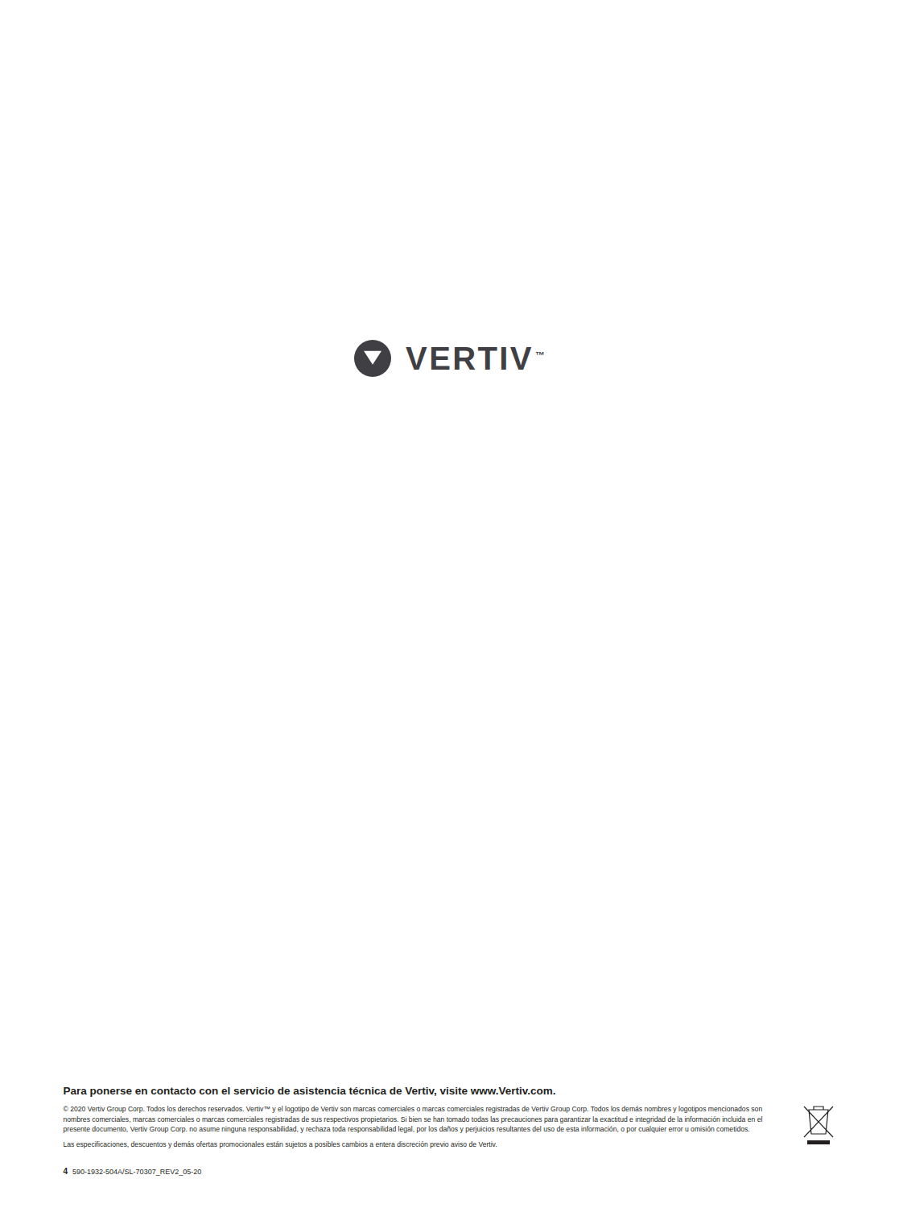VERTIV™
Para ponerse en contacto con el servicio de asistencia técnica de Vertiv, visite www.Vertiv.com.
© 2020 Vertiv Group Corp. Todos los derechos reservados. Vertiv™ y el logotipo de Vertiv son marcas comerciales o marcas comerciales registradas de Vertiv Group Corp. Todos los demás nombres y logotipos mencionados son nombres comerciales, marcas comerciales o marcas comerciales registradas de sus respectivos propietarios. Si bien se han tomado todas las precauciones para garantizar la exactitud e integridad de la información incluida en el presente documento, Vertiv Group Corp. no asume ninguna responsabilidad, y rechaza toda responsabilidad legal, por los daños y perjuicios resultantes del uso de esta información, o por cualquier error u omisión cometidos.
Las especificaciones, descuentos y demás ofertas promocionales están sujetos a posibles cambios a entera discreción previo aviso de Vertiv.
4590-1932-504A/SL-70307_REV2_05-20